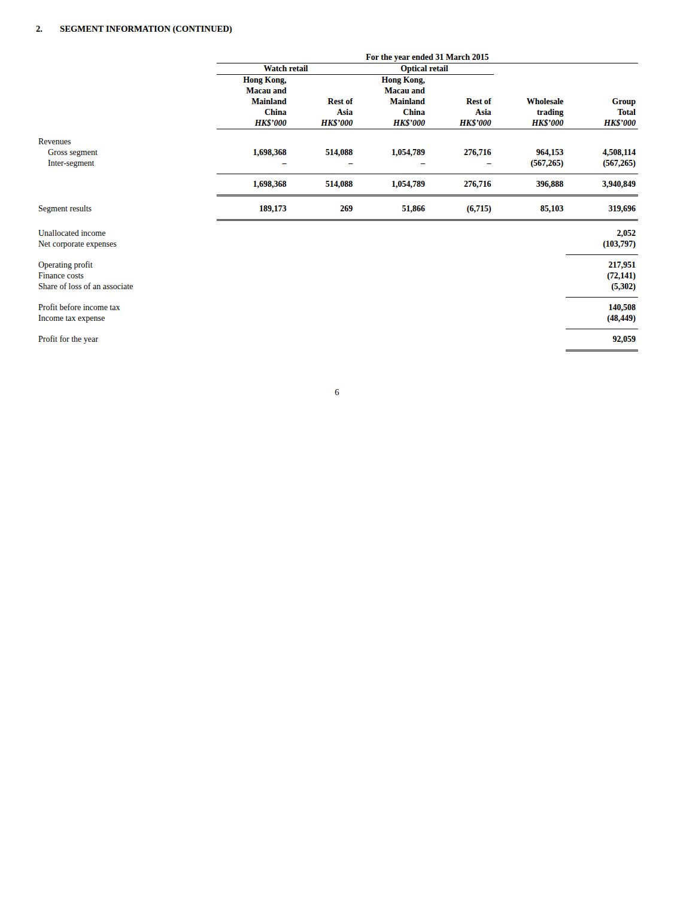2. SEGMENT INFORMATION (CONTINUED)
| | For the year ended 31 March 2015 |
| | Watch retail | Optical retail | | |
| | Hong Kong, | | Hong Kong, | | | |
| | Macau and | | Macau and | | | |
| | Mainland | Rest of | Mainland | Rest of | Wholesale | Group |
| | China | Asia | China | Asia | trading | Total |
| | HK$’000 | HK$’000 | HK$’000 | HK$’000 | HK$’000 | HK$’000 |
| Revenues | | | | | | |
| Gross segment | 1,698,368 | 514,088 | 1,054,789 | 276,716 | 964,153 | 4,508,114 |
| Inter-segment | – | – | – | – | (567,265) | (567,265) |
| | 1,698,368 | 514,088 | 1,054,789 | 276,716 | 396,888 | 3,940,849 |
| Segment results | 189,173 | 269 | 51,866 | (6,715) | 85,103 | 319,696 |
| Unallocated income | | | | | | 2,052 |
| Net corporate expenses | | | | | | (103,797) |
| Operating profit | | | | | | 217,951 |
| Finance costs | | | | | | (72,141) |
| Share of loss of an associate | | | | | | (5,302) |
| Profit before income tax | | | | | | 140,508 |
| Income tax expense | | | | | | (48,449) |
| Profit for the year | | | | | | 92,059 |
6